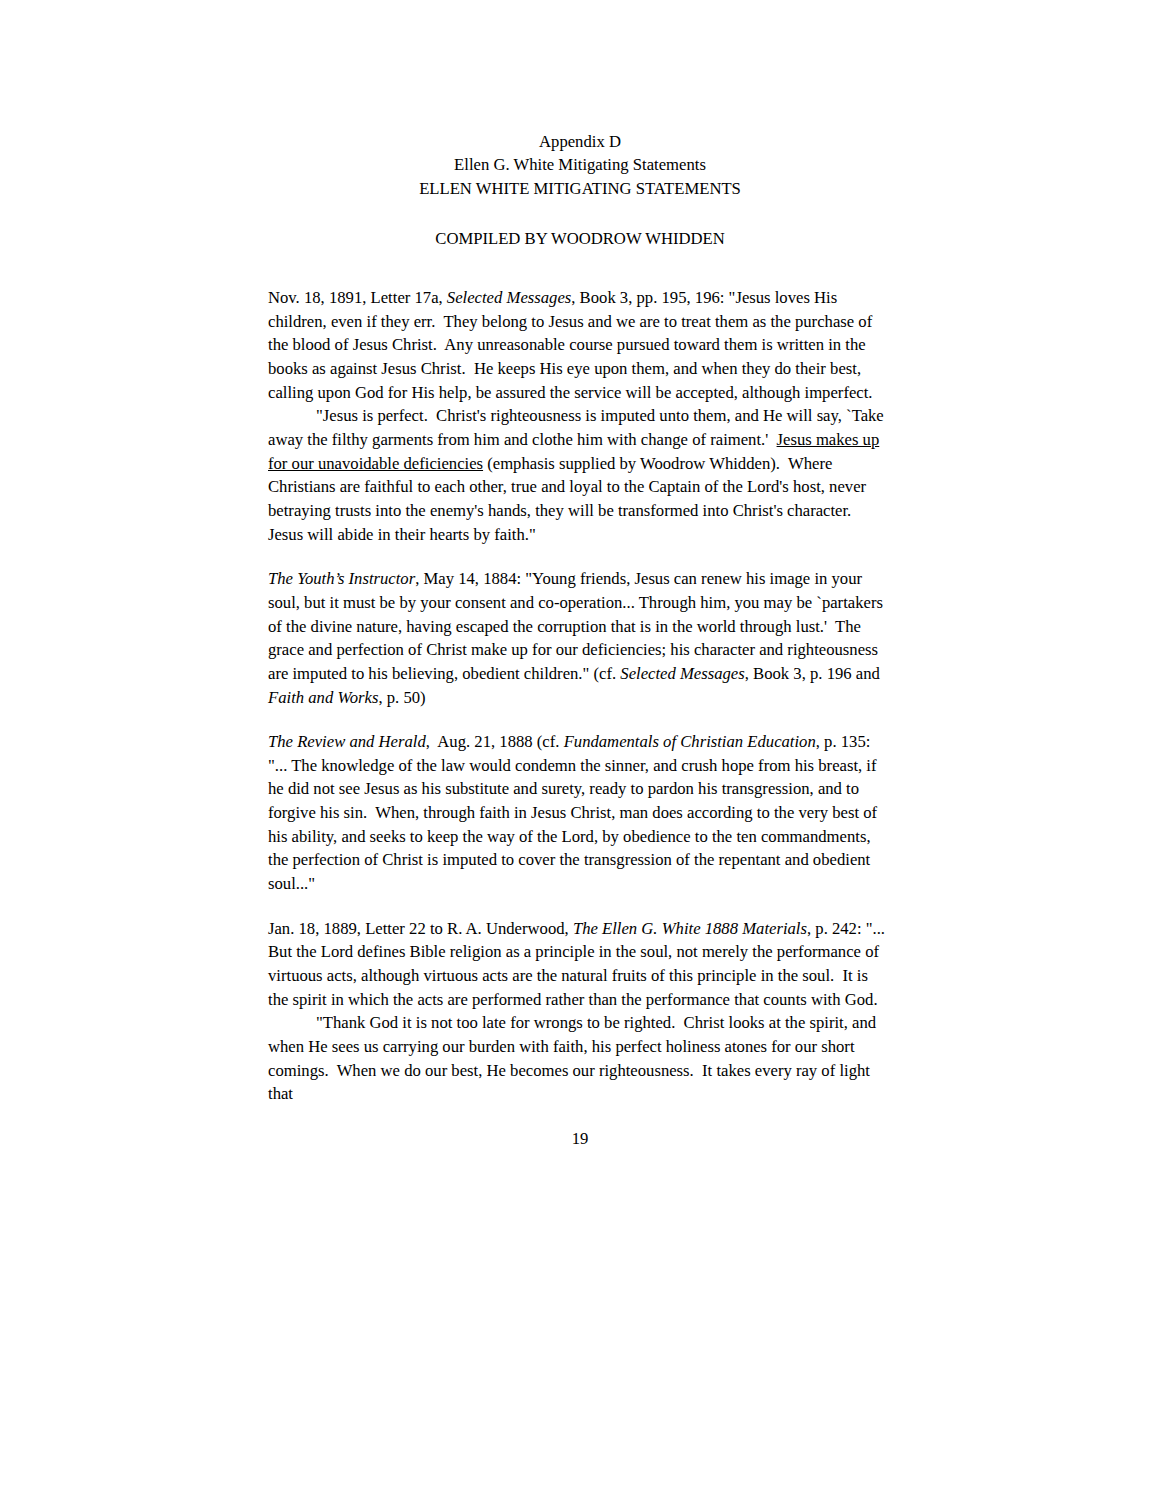Appendix D
Ellen G. White Mitigating Statements
ELLEN WHITE MITIGATING STATEMENTS
COMPILED BY WOODROW WHIDDEN
Nov. 18, 1891, Letter 17a, Selected Messages, Book 3, pp. 195, 196: "Jesus loves His children, even if they err. They belong to Jesus and we are to treat them as the purchase of the blood of Jesus Christ. Any unreasonable course pursued toward them is written in the books as against Jesus Christ. He keeps His eye upon them, and when they do their best, calling upon God for His help, be assured the service will be accepted, although imperfect.
"Jesus is perfect. Christ's righteousness is imputed unto them, and He will say, `Take away the filthy garments from him and clothe him with change of raiment.' Jesus makes up for our unavoidable deficiencies (emphasis supplied by Woodrow Whidden). Where Christians are faithful to each other, true and loyal to the Captain of the Lord's host, never betraying trusts into the enemy's hands, they will be transformed into Christ's character. Jesus will abide in their hearts by faith."
The Youth’s Instructor, May 14, 1884: "Young friends, Jesus can renew his image in your soul, but it must be by your consent and co-operation... Through him, you may be `partakers of the divine nature, having escaped the corruption that is in the world through lust.' The grace and perfection of Christ make up for our deficiencies; his character and righteousness are imputed to his believing, obedient children." (cf. Selected Messages, Book 3, p. 196 and Faith and Works, p. 50)
The Review and Herald, Aug. 21, 1888 (cf. Fundamentals of Christian Education, p. 135: "... The knowledge of the law would condemn the sinner, and crush hope from his breast, if he did not see Jesus as his substitute and surety, ready to pardon his transgression, and to forgive his sin. When, through faith in Jesus Christ, man does according to the very best of his ability, and seeks to keep the way of the Lord, by obedience to the ten commandments, the perfection of Christ is imputed to cover the transgression of the repentant and obedient soul..."
Jan. 18, 1889, Letter 22 to R. A. Underwood, The Ellen G. White 1888 Materials, p. 242: "... But the Lord defines Bible religion as a principle in the soul, not merely the performance of virtuous acts, although virtuous acts are the natural fruits of this principle in the soul. It is the spirit in which the acts are performed rather than the performance that counts with God.
"Thank God it is not too late for wrongs to be righted. Christ looks at the spirit, and when He sees us carrying our burden with faith, his perfect holiness atones for our short comings. When we do our best, He becomes our righteousness. It takes every ray of light that
19